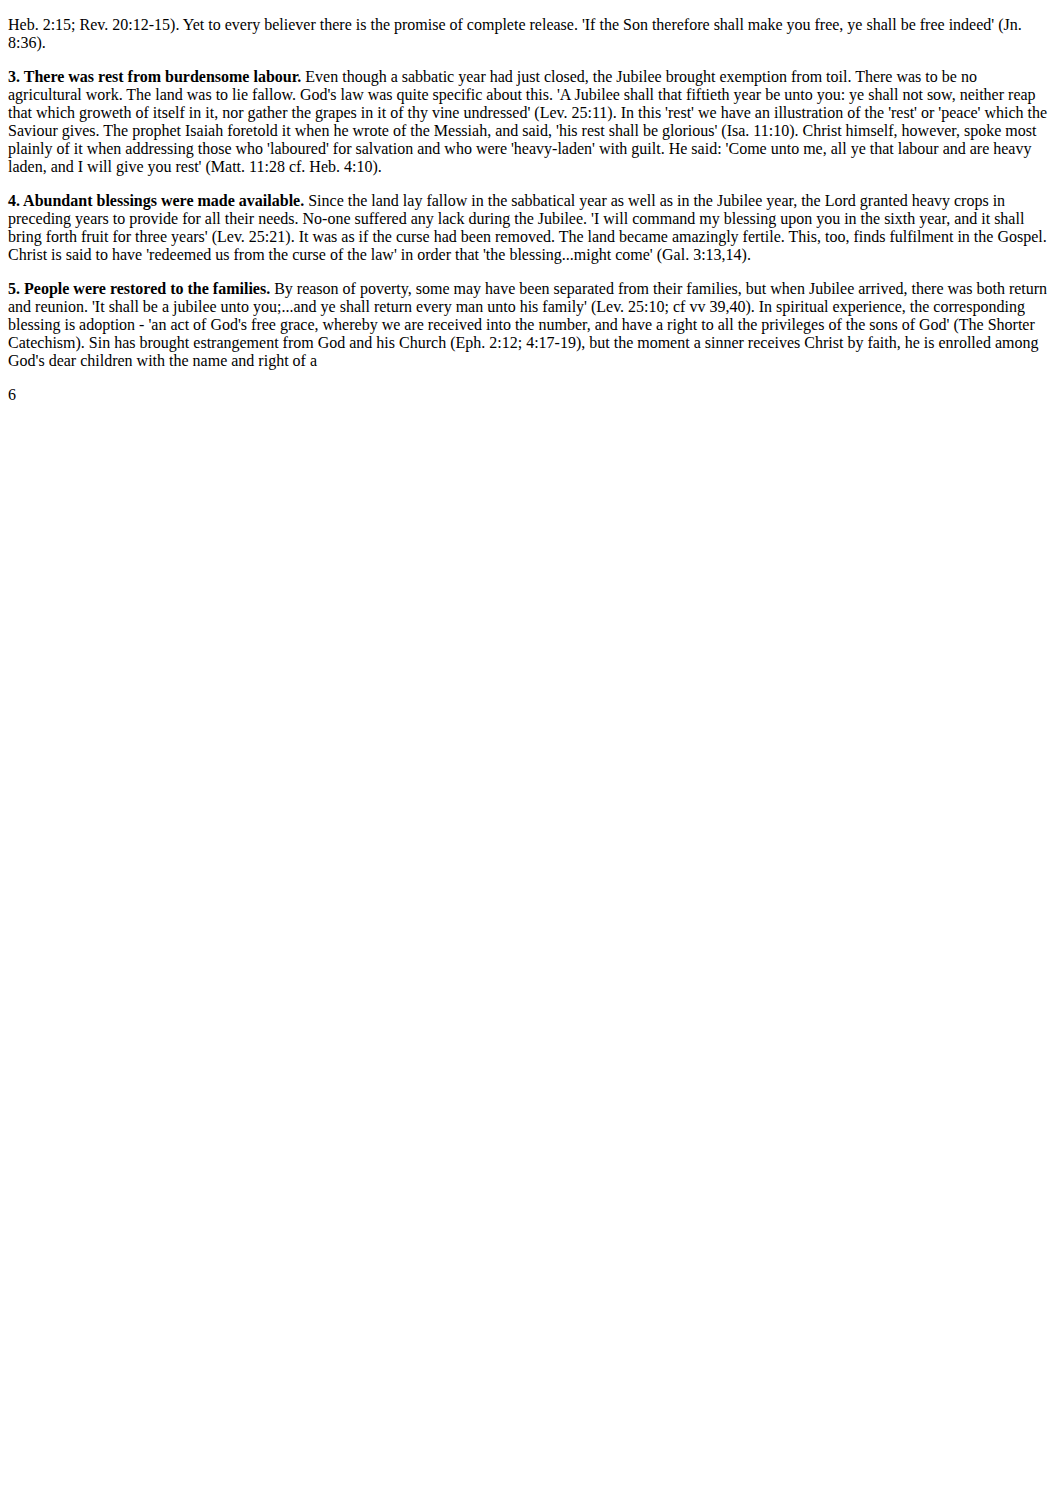Heb. 2:15; Rev. 20:12-15). Yet to every believer there is the promise of complete release. 'If the Son therefore shall make you free, ye shall be free indeed' (Jn. 8:36).
3. There was rest from burdensome labour. Even though a sabbatic year had just closed, the Jubilee brought exemption from toil. There was to be no agricultural work. The land was to lie fallow. God's law was quite specific about this. 'A Jubilee shall that fiftieth year be unto you: ye shall not sow, neither reap that which groweth of itself in it, nor gather the grapes in it of thy vine undressed' (Lev. 25:11). In this 'rest' we have an illustration of the 'rest' or 'peace' which the Saviour gives. The prophet Isaiah foretold it when he wrote of the Messiah, and said, 'his rest shall be glorious' (Isa. 11:10). Christ himself, however, spoke most plainly of it when addressing those who 'laboured' for salvation and who were 'heavy-laden' with guilt. He said: 'Come unto me, all ye that labour and are heavy laden, and I will give you rest' (Matt. 11:28 cf. Heb. 4:10).
4. Abundant blessings were made available. Since the land lay fallow in the sabbatical year as well as in the Jubilee year, the Lord granted heavy crops in preceding years to provide for all their needs. No-one suffered any lack during the Jubilee. 'I will command my blessing upon you in the sixth year, and it shall bring forth fruit for three years' (Lev. 25:21). It was as if the curse had been removed. The land became amazingly fertile. This, too, finds fulfilment in the Gospel. Christ is said to have 'redeemed us from the curse of the law' in order that 'the blessing...might come' (Gal. 3:13,14).
5. People were restored to the families. By reason of poverty, some may have been separated from their families, but when Jubilee arrived, there was both return and reunion. 'It shall be a jubilee unto you;...and ye shall return every man unto his family' (Lev. 25:10; cf vv 39,40). In spiritual experience, the corresponding blessing is adoption - 'an act of God's free grace, whereby we are received into the number, and have a right to all the privileges of the sons of God' (The Shorter Catechism). Sin has brought estrangement from God and his Church (Eph. 2:12; 4:17-19), but the moment a sinner receives Christ by faith, he is enrolled among God's dear children with the name and right of a
6